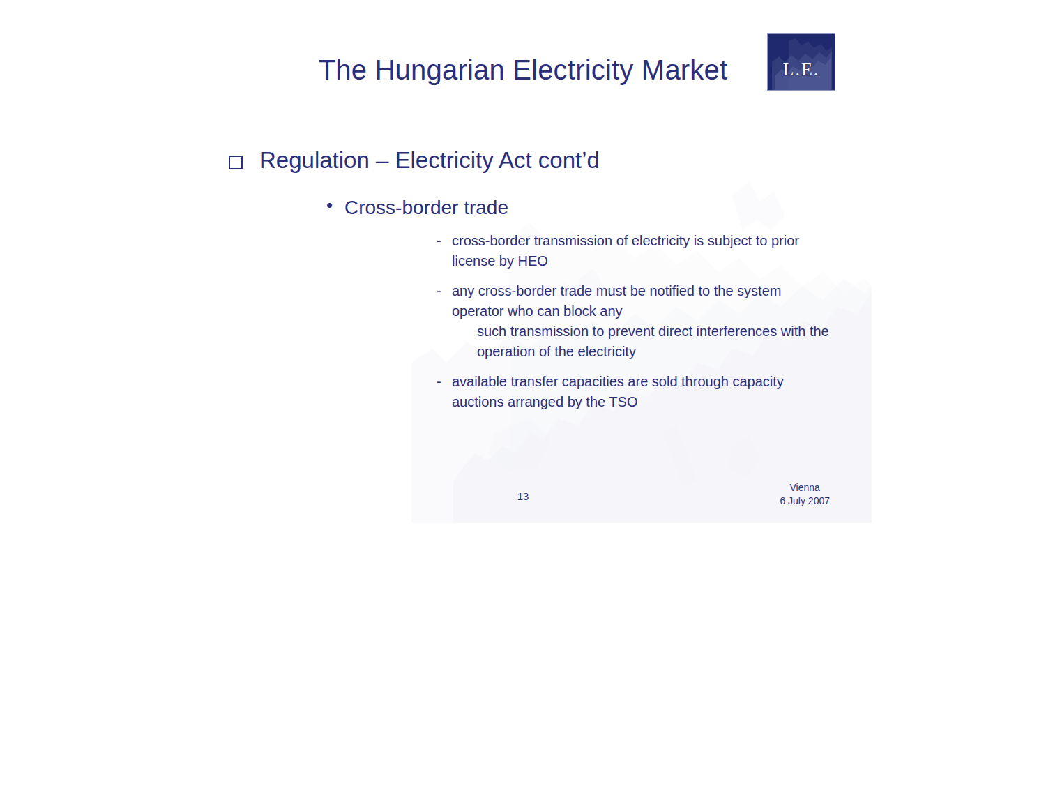L.E.
The Hungarian Electricity Market
Regulation – Electricity Act cont’d
Cross-border trade
cross-border transmission of electricity is subject to prior license by HEO
any cross-border trade must be notified to the system operator who can block anysuch transmission to prevent direct interferences with the operation of the electricity
available transfer capacities are sold through capacity auctions arranged by the TSO
13
Vienna
6 July 2007